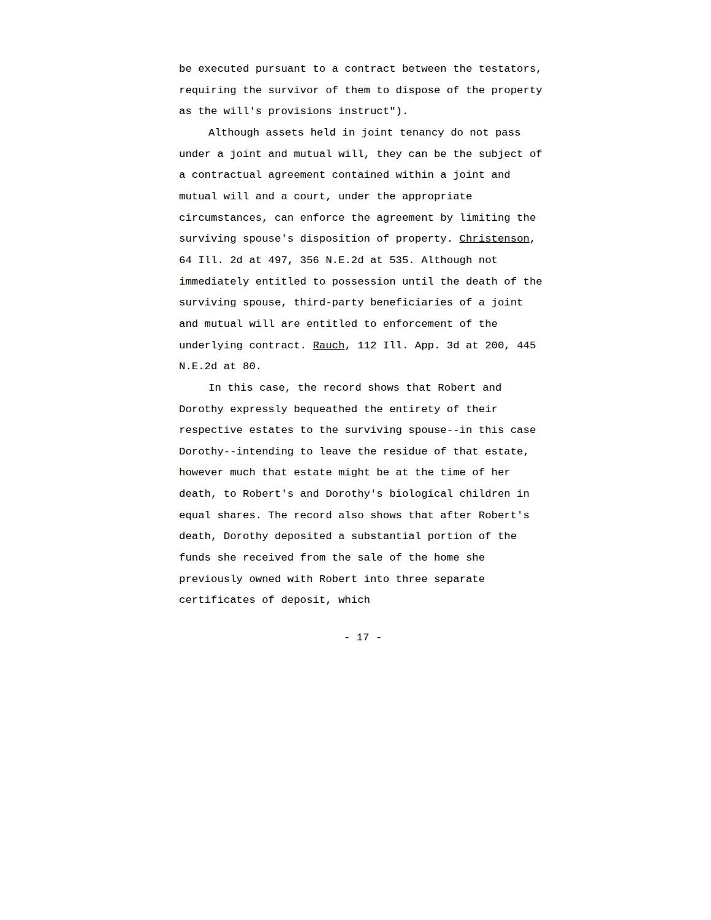be executed pursuant to a contract between the testators, requiring the survivor of them to dispose of the property as the will's provisions instruct").
Although assets held in joint tenancy do not pass under a joint and mutual will, they can be the subject of a contractual agreement contained within a joint and mutual will and a court, under the appropriate circumstances, can enforce the agreement by limiting the surviving spouse's disposition of property. Christenson, 64 Ill. 2d at 497, 356 N.E.2d at 535. Although not immediately entitled to possession until the death of the surviving spouse, third-party beneficiaries of a joint and mutual will are entitled to enforcement of the underlying contract. Rauch, 112 Ill. App. 3d at 200, 445 N.E.2d at 80.
In this case, the record shows that Robert and Dorothy expressly bequeathed the entirety of their respective estates to the surviving spouse--in this case Dorothy--intending to leave the residue of that estate, however much that estate might be at the time of her death, to Robert's and Dorothy's biological children in equal shares. The record also shows that after Robert's death, Dorothy deposited a substantial portion of the funds she received from the sale of the home she previously owned with Robert into three separate certificates of deposit, which
- 17 -